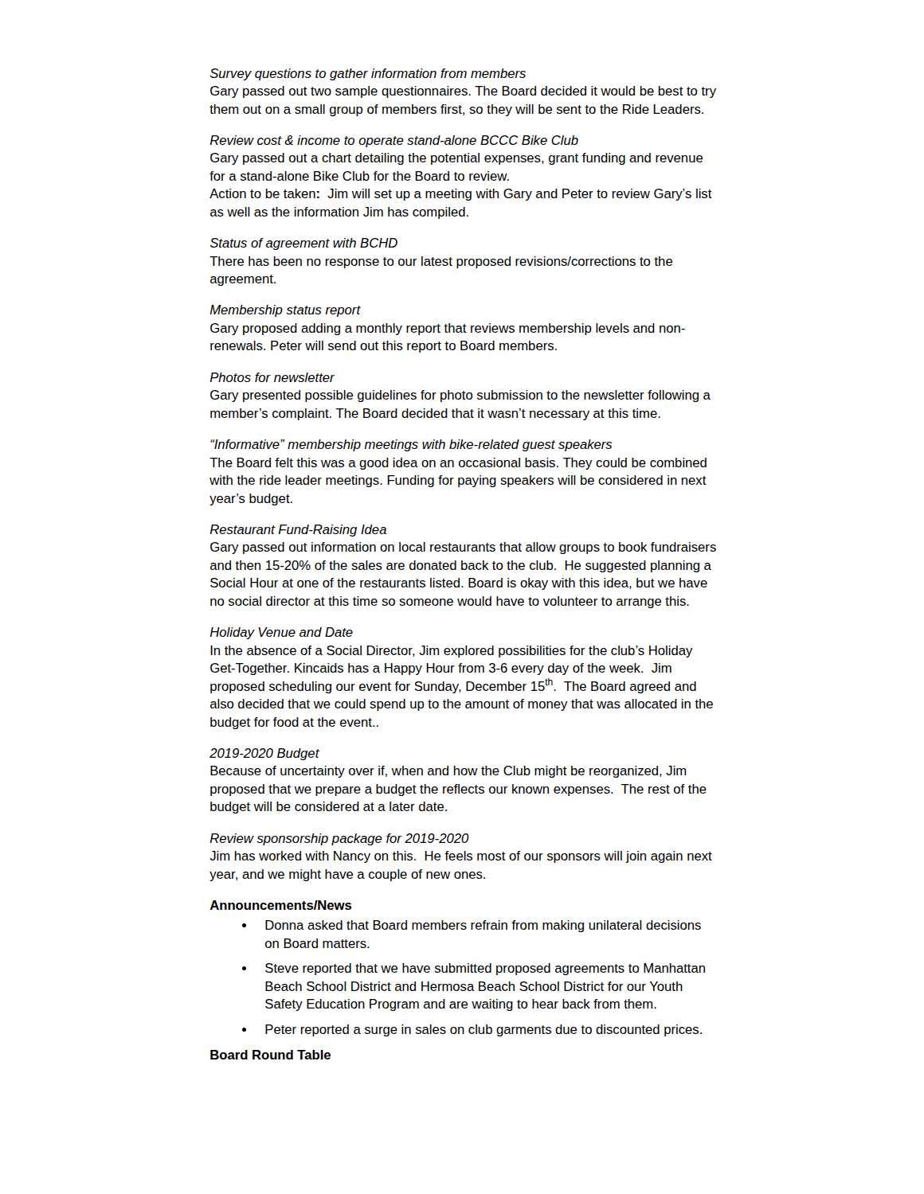Survey questions to gather information from members
Gary passed out two sample questionnaires. The Board decided it would be best to try them out on a small group of members first, so they will be sent to the Ride Leaders.
Review cost & income to operate stand-alone BCCC Bike Club
Gary passed out a chart detailing the potential expenses, grant funding and revenue for a stand-alone Bike Club for the Board to review.
Action to be taken: Jim will set up a meeting with Gary and Peter to review Gary’s list as well as the information Jim has compiled.
Status of agreement with BCHD
There has been no response to our latest proposed revisions/corrections to the agreement.
Membership status report
Gary proposed adding a monthly report that reviews membership levels and non-renewals. Peter will send out this report to Board members.
Photos for newsletter
Gary presented possible guidelines for photo submission to the newsletter following a member’s complaint. The Board decided that it wasn’t necessary at this time.
“Informative” membership meetings with bike-related guest speakers
The Board felt this was a good idea on an occasional basis. They could be combined with the ride leader meetings. Funding for paying speakers will be considered in next year’s budget.
Restaurant Fund-Raising Idea
Gary passed out information on local restaurants that allow groups to book fundraisers and then 15-20% of the sales are donated back to the club. He suggested planning a Social Hour at one of the restaurants listed. Board is okay with this idea, but we have no social director at this time so someone would have to volunteer to arrange this.
Holiday Venue and Date
In the absence of a Social Director, Jim explored possibilities for the club’s Holiday Get-Together. Kincaids has a Happy Hour from 3-6 every day of the week. Jim proposed scheduling our event for Sunday, December 15th. The Board agreed and also decided that we could spend up to the amount of money that was allocated in the budget for food at the event..
2019-2020 Budget
Because of uncertainty over if, when and how the Club might be reorganized, Jim proposed that we prepare a budget the reflects our known expenses. The rest of the budget will be considered at a later date.
Review sponsorship package for 2019-2020
Jim has worked with Nancy on this. He feels most of our sponsors will join again next year, and we might have a couple of new ones.
Announcements/News
Donna asked that Board members refrain from making unilateral decisions on Board matters.
Steve reported that we have submitted proposed agreements to Manhattan Beach School District and Hermosa Beach School District for our Youth Safety Education Program and are waiting to hear back from them.
Peter reported a surge in sales on club garments due to discounted prices.
Board Round Table